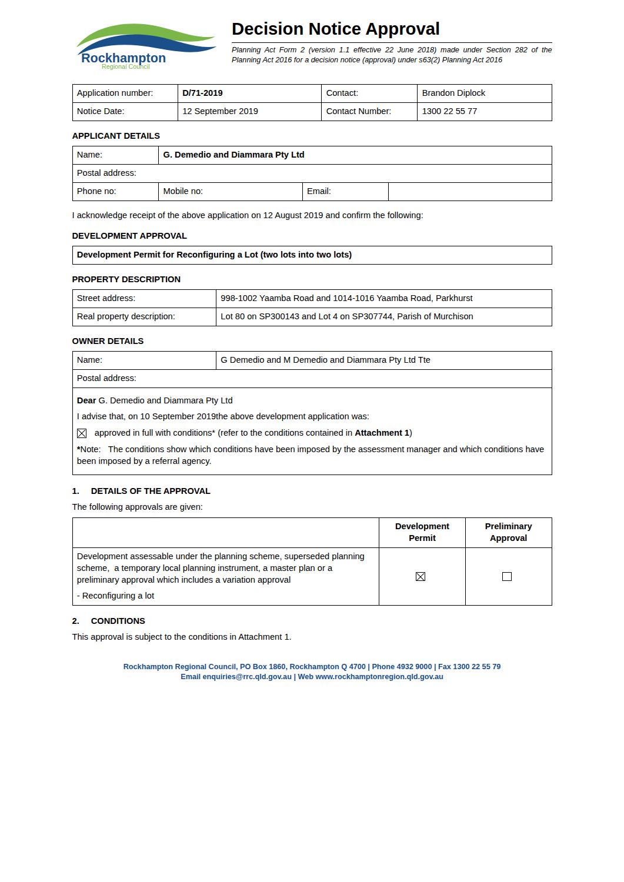Rockhampton Regional Council
Decision Notice Approval
Planning Act Form 2 (version 1.1 effective 22 June 2018) made under Section 282 of the Planning Act 2016 for a decision notice (approval) under s63(2) Planning Act 2016
| Application number: | D/71-2019 | Contact: | Brandon Diplock |
| Notice Date: | 12 September 2019 | Contact Number: | 1300 22 55 77 |
Applicant Details
| Name: | G. Demedio and Diammara Pty Ltd |
| Postal address: |
| Phone no: | Mobile no: | Email: | |
I acknowledge receipt of the above application on 12 August 2019 and confirm the following:
Development Approval
| Development Permit for Reconfiguring a Lot (two lots into two lots) |
Property Description
| Street address: | 998-1002 Yaamba Road and 1014-1016 Yaamba Road, Parkhurst |
| Real property description: | Lot 80 on SP300143 and Lot 4 on SP307744, Parish of Murchison |
Owner Details
| Name: | G Demedio and M Demedio and Diammara Pty Ltd Tte |
| Postal address: |
| Dear G. Demedio and Diammara Pty Ltd I advise that, on 10 September 2019the above development application was: approved in full with conditions* (refer to the conditions contained in Attachment 1 ) * Note: The conditions show which conditions have been imposed by the assessment manager and which conditions have been imposed by a referral agency. |
1. DETAILS OF THE APPROVAL
The following approvals are given:
| | Development Permit | Preliminary Approval |
| --- | --- | --- |
| Development assessable under the planning scheme, superseded planning scheme, a temporary local planning instrument, a master plan or a preliminary approval which includes a variation approval - Reconfiguring a lot | | |
2. CONDITIONS
This approval is subject to the conditions in Attachment 1.
Rockhampton Regional Council, PO Box 1860, Rockhampton Q 4700 | Phone 4932 9000 | Fax 1300 22 55 79
Email enquiries@rrc.qld.gov.au | Web www.rockhamptonregion.qld.gov.au